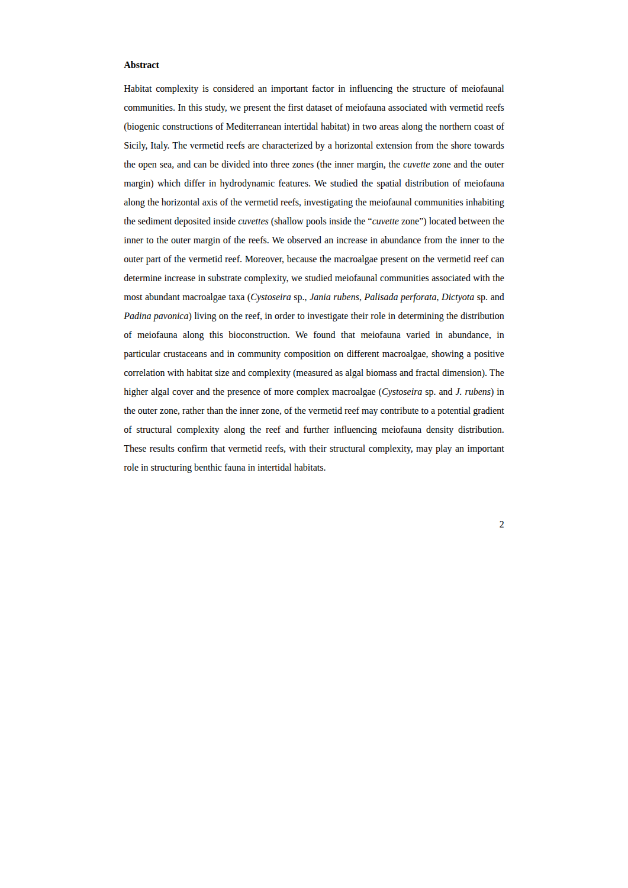Abstract
Habitat complexity is considered an important factor in influencing the structure of meiofaunal communities. In this study, we present the first dataset of meiofauna associated with vermetid reefs (biogenic constructions of Mediterranean intertidal habitat) in two areas along the northern coast of Sicily, Italy. The vermetid reefs are characterized by a horizontal extension from the shore towards the open sea, and can be divided into three zones (the inner margin, the cuvette zone and the outer margin) which differ in hydrodynamic features. We studied the spatial distribution of meiofauna along the horizontal axis of the vermetid reefs, investigating the meiofaunal communities inhabiting the sediment deposited inside cuvettes (shallow pools inside the “cuvette zone”) located between the inner to the outer margin of the reefs. We observed an increase in abundance from the inner to the outer part of the vermetid reef. Moreover, because the macroalgae present on the vermetid reef can determine increase in substrate complexity, we studied meiofaunal communities associated with the most abundant macroalgae taxa (Cystoseira sp., Jania rubens, Palisada perforata, Dictyota sp. and Padina pavonica) living on the reef, in order to investigate their role in determining the distribution of meiofauna along this bioconstruction. We found that meiofauna varied in abundance, in particular crustaceans and in community composition on different macroalgae, showing a positive correlation with habitat size and complexity (measured as algal biomass and fractal dimension). The higher algal cover and the presence of more complex macroalgae (Cystoseira sp. and J. rubens) in the outer zone, rather than the inner zone, of the vermetid reef may contribute to a potential gradient of structural complexity along the reef and further influencing meiofauna density distribution. These results confirm that vermetid reefs, with their structural complexity, may play an important role in structuring benthic fauna in intertidal habitats.
2